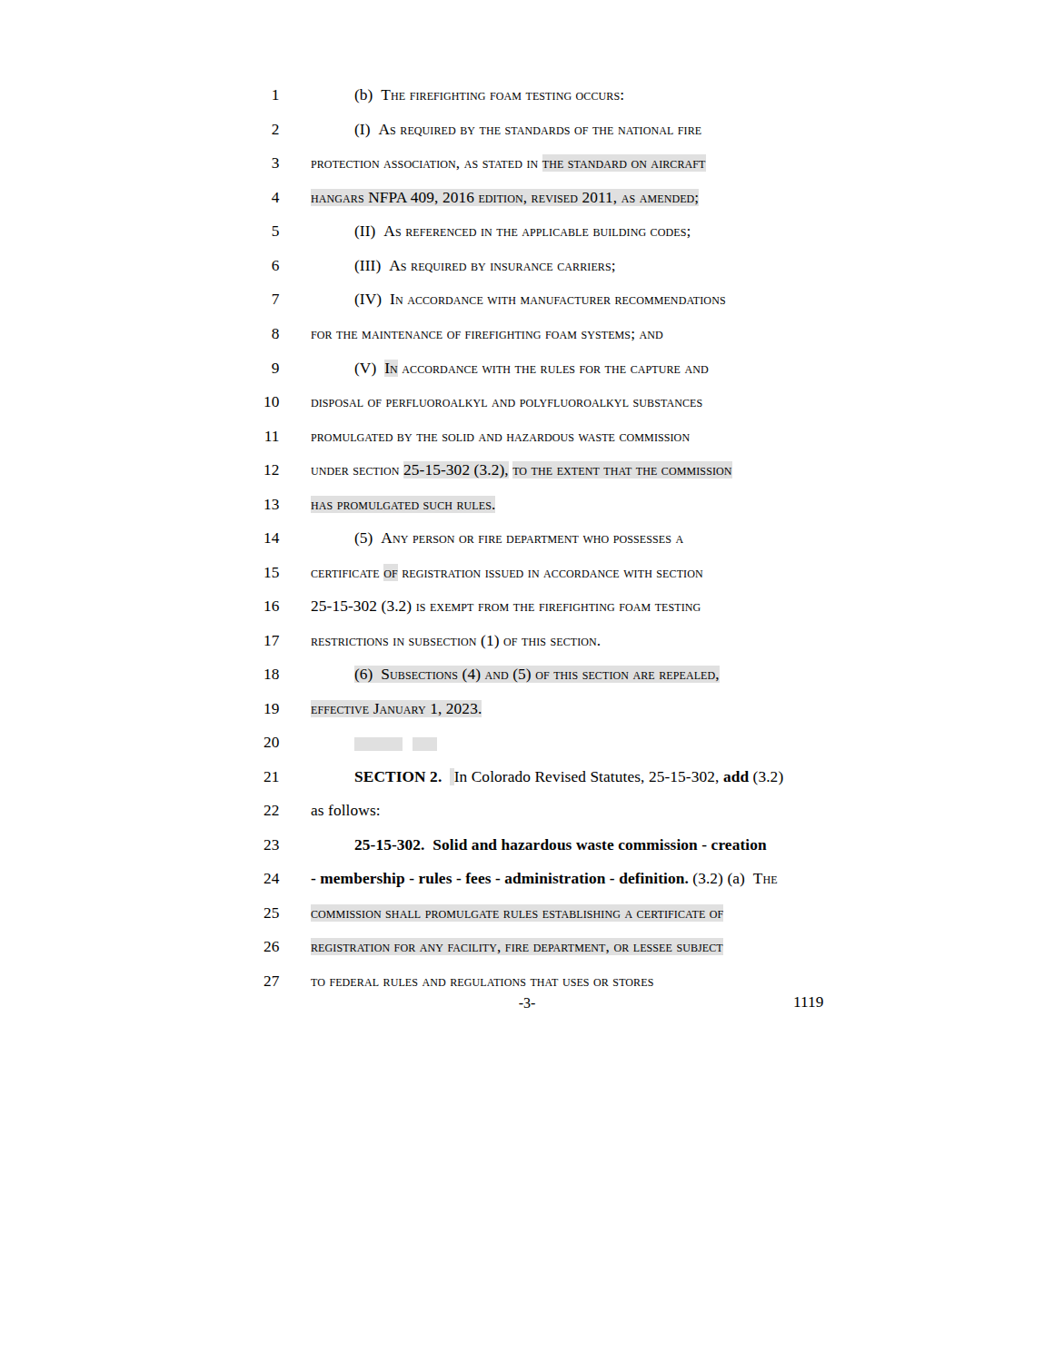| 1 | (b) The firefighting foam testing occurs: |
| 2 | (I) As required by the standards of the national fire |
| 3 | protection association, as stated in the standard on aircraft |
| 4 | hangars NFPA 409, 2016 edition , revised 2011, as amended; |
| 5 | (II) As referenced in the applicable building codes; |
| 6 | (III) As required by insurance carriers; |
| 7 | (IV) In accordance with manufacturer recommendations |
| 8 | for the maintenance of firefighting foam systems; and |
| 9 | (V) In accordance with the rules for the capture and |
| 10 | disposal of perfluoroalkyl and polyfluoroalkyl substances |
| 11 | promulgated by the solid and hazardous waste commission |
| 12 | under section 25-15-302 (3.2), to the extent that the commission |
| 13 | has promulgated such rules. |
| 14 | (5) Any person or fire department who possesses a |
| 15 | certificate of registration issued in accordance with section |
| 16 | 25-15-302 (3.2) is exempt from the firefighting foam testing |
| 17 | restrictions in subsection (1) of this section. |
| 18 | (6) Subsections (4) and (5) of this section are repealed, |
| 19 | effective January 1, 2023. |
| 20 | |
| 21 | SECTION 2. In Colorado Revised Statutes, 25-15-302, add (3.2) |
| 22 | as follows: |
| 23 | 25-15-302. Solid and hazardous waste commission - creation |
| 24 | - membership - rules - fees - administration - definition. (3.2) (a) The |
| 25 | commission shall promulgate rules establishing a certificate of |
| 26 | registration for any facility, fire department, or lessee subject |
| 27 | to federal rules and regulations that uses or stores |
-3-
1119